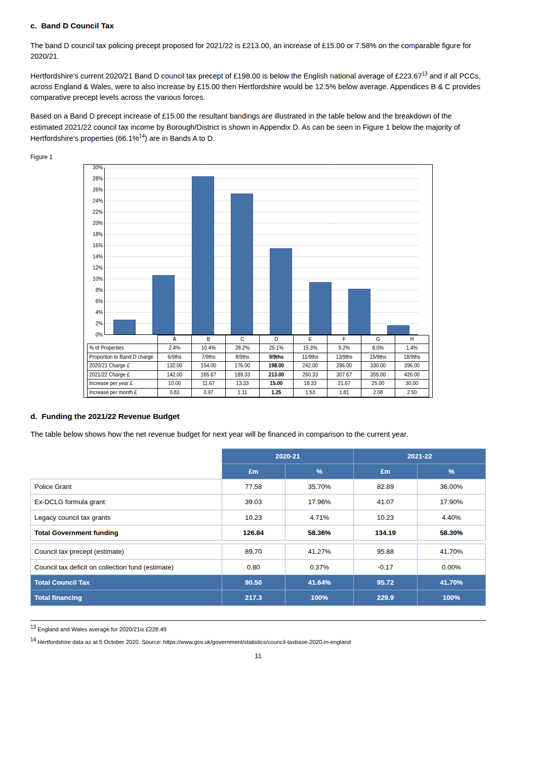c. Band D Council Tax
The band D council tax policing precept proposed for 2021/22 is £213.00, an increase of £15.00 or 7.58% on the comparable figure for 2020/21.
Hertfordshire's current 2020/21 Band D council tax precept of £198.00 is below the English national average of £223.6713 and if all PCCs, across England & Wales, were to also increase by £15.00 then Hertfordshire would be 12.5% below average. Appendices B & C provides comparative precept levels across the various forces.
Based on a Band D precept increase of £15.00 the resultant bandings are illustrated in the table below and the breakdown of the estimated 2021/22 council tax income by Borough/District is shown in Appendix D. As can be seen in Figure 1 below the majority of Hertfordshire's properties (66.1%14) are in Bands A to D.
Figure 1
30% 28% 26% 24% 22% 20% 18% 16% 14% 12% 10% 8% 6% 4% 2% 0%
| | A | B | C | D | E | F | G | H |
| % of Properties | 2.4% | 10.4% | 28.2% | 25.1% | 15.3% | 9.2% | 8.0% | 1.4% |
| Proportion to Band D charge | 6/9ths | 7/9ths | 8/9ths | 9/9ths | 11/9ths | 13/9ths | 15/9ths | 18/9ths |
| 2020/21 Charge £ | 132.00 | 154.00 | 176.00 | 198.00 | 242.00 | 286.00 | 330.00 | 396.00 |
| 2021/22 Charge £ | 142.00 | 165.67 | 189.33 | 213.00 | 260.33 | 307.67 | 355.00 | 426.00 |
| Increase per year £ | 10.00 | 11.67 | 13.33 | 15.00 | 18.33 | 21.67 | 25.00 | 30.00 |
| Increase per month £ | 0.83 | 0.97 | 1.11 | 1.25 | 1.53 | 1.81 | 2.08 | 2.50 |
d. Funding the 2021/22 Revenue Budget
The table below shows how the net revenue budget for next year will be financed in comparison to the current year.
| | 2020-21 | 2021-22 |
| | £m | % | £m | % |
| Police Grant | 77.58 | 35.70% | 82.89 | 36.00% |
| Ex-DCLG formula grant | 39.03 | 17.96% | 41.07 | 17.90% |
| Legacy council tax grants | 10.23 | 4.71% | 10.23 | 4.40% |
| Total Government funding | 126.84 | 58.36% | 134.19 | 58.30% |
| Council tax precept (estimate) | 89.70 | 41.27% | 95.88 | 41.70% |
| Council tax deficit on collection fund (estimate) | 0.80 | 0.37% | -0.17 | 0.00% |
| Total Council Tax | 90.50 | 41.64% | 95.72 | 41.70% |
| Total financing | 217.3 | 100% | 229.9 | 100% |
13 England and Wales average for 2020/21is £228.49
14 Hertfordshire data as at 5 October 2020. Source: https://www.gov.uk/government/statistics/council-taxbase-2020-in-england
11